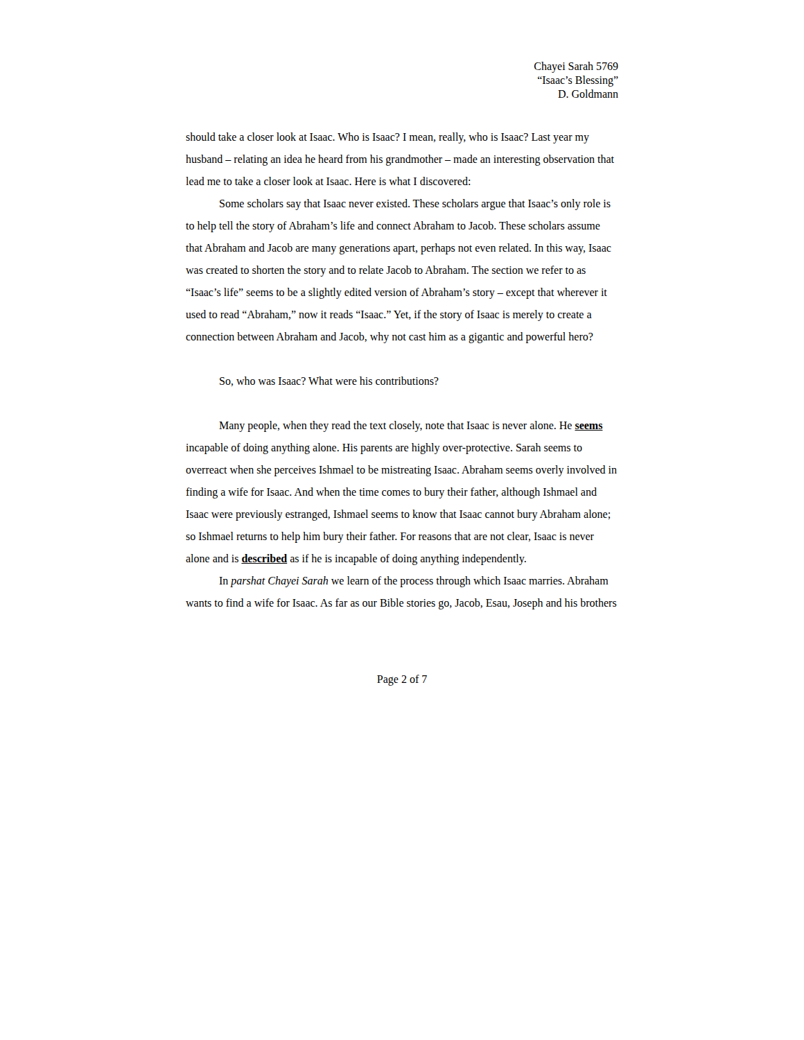Chayei Sarah 5769
“Isaac’s Blessing”
D. Goldmann
should take a closer look at Isaac. Who is Isaac? I mean, really, who is Isaac? Last year my husband – relating an idea he heard from his grandmother – made an interesting observation that lead me to take a closer look at Isaac. Here is what I discovered:
Some scholars say that Isaac never existed. These scholars argue that Isaac’s only role is to help tell the story of Abraham’s life and connect Abraham to Jacob. These scholars assume that Abraham and Jacob are many generations apart, perhaps not even related. In this way, Isaac was created to shorten the story and to relate Jacob to Abraham. The section we refer to as “Isaac’s life” seems to be a slightly edited version of Abraham’s story – except that wherever it used to read “Abraham,” now it reads “Isaac.” Yet, if the story of Isaac is merely to create a connection between Abraham and Jacob, why not cast him as a gigantic and powerful hero?
So, who was Isaac? What were his contributions?
Many people, when they read the text closely, note that Isaac is never alone. He seems incapable of doing anything alone. His parents are highly over-protective. Sarah seems to overreact when she perceives Ishmael to be mistreating Isaac. Abraham seems overly involved in finding a wife for Isaac. And when the time comes to bury their father, although Ishmael and Isaac were previously estranged, Ishmael seems to know that Isaac cannot bury Abraham alone; so Ishmael returns to help him bury their father. For reasons that are not clear, Isaac is never alone and is described as if he is incapable of doing anything independently.
In parshat Chayei Sarah we learn of the process through which Isaac marries. Abraham wants to find a wife for Isaac. As far as our Bible stories go, Jacob, Esau, Joseph and his brothers
Page 2 of 7